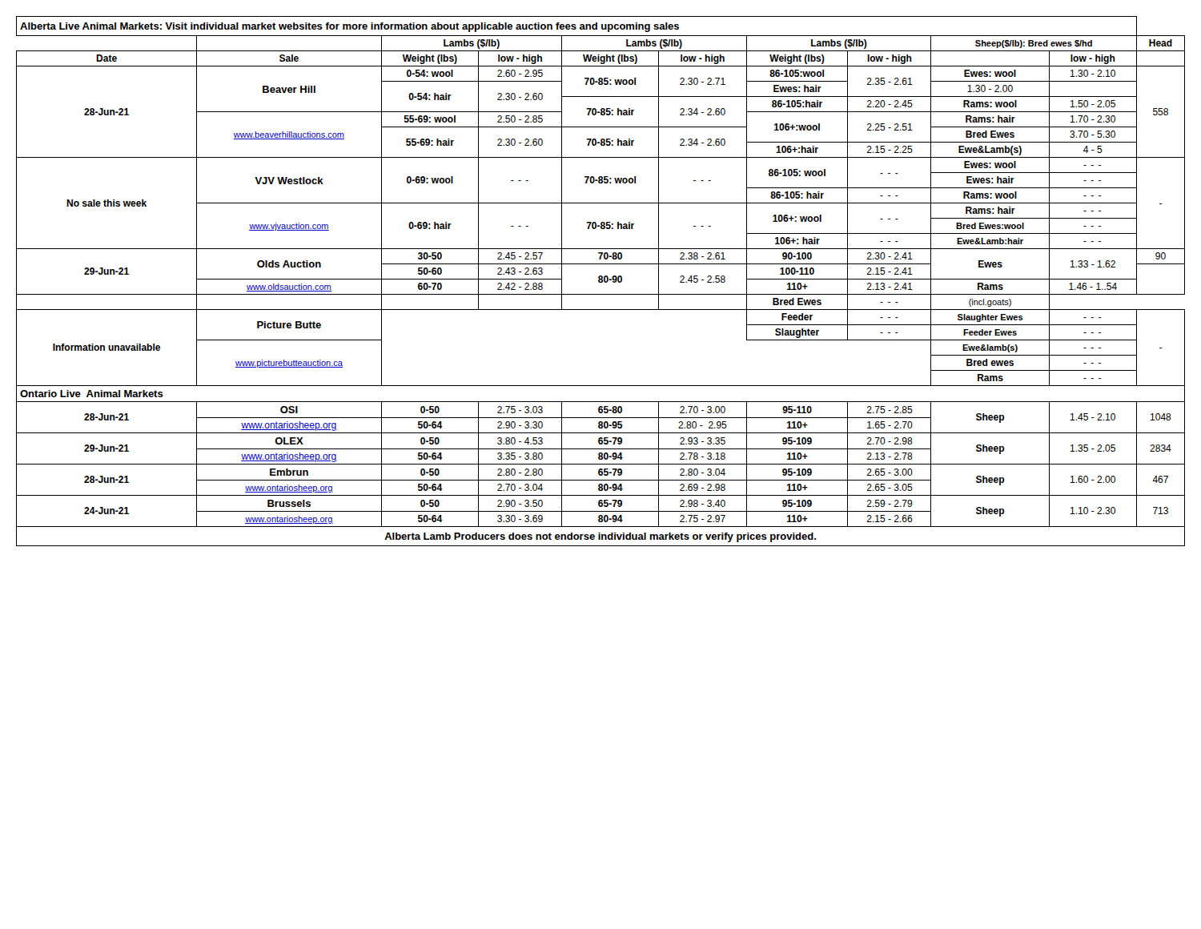| Alberta Live Animal Markets: Visit individual market websites for more information about applicable auction fees and upcoming sales |
| | | Lambs ($/lb) | Lambs ($/lb) | Lambs ($/lb) | Sheep($/lb): Bred ewes $/hd | Head |
| Date | Sale | Weight (lbs) | low - high | Weight (lbs) | low - high | Weight (lbs) | low - high | | low - high | |
| 28-Jun-21 | Beaver Hill | 0-54: wool | 2.60 - 2.95 | 70-85: wool | 2.30 - 2.71 | 86-105:wool | 2.35 - 2.61 | Ewes: wool | 1.30 - 2.10 | 558 |
| 0-54: hair | 2.30 - 2.60 | Ewes: hair | 1.30 - 2.00 |
| 70-85: hair | 2.34 - 2.60 | 86-105:hair | 2.20 - 2.45 | Rams: wool | 1.50 - 2.05 |
| www.beaverhillauctions.com | 55-69: wool | 2.50 - 2.85 | 106+:wool | 2.25 - 2.51 | Rams: hair | 1.70 - 2.30 |
| 55-69: hair | 2.30 - 2.60 | 70-85: hair | 2.34 - 2.60 | Bred Ewes | 3.70 - 5.30 |
| 106+:hair | 2.15 - 2.25 | Ewe&Lamb(s) | 4 - 5 |
| No sale this week | VJV Westlock | 0-69: wool | - - - | 70-85: wool | - - - | 86-105: wool | - - - | Ewes: wool | - - - | - |
| Ewes: hair | - - - |
| 86-105: hair | - - - | Rams: wool | - - - |
| www.vjvauction.com | 0-69: hair | - - - | 70-85: hair | - - - | 106+: wool | - - - | Rams: hair | - - - |
| Bred Ewes:wool | - - - |
| 106+: hair | - - - | Ewe&Lamb:hair | - - - |
| 29-Jun-21 | Olds Auction | 30-50 | 2.45 - 2.57 | 70-80 | 2.38 - 2.61 | 90-100 | 2.30 - 2.41 | Ewes | 1.33 - 1.62 | 90 |
| 50-60 | 2.43 - 2.63 | 80-90 | 2.45 - 2.58 | 100-110 | 2.15 - 2.41 | |
| www.oldsauction.com | 60-70 | 2.42 - 2.88 | 110+ | 2.13 - 2.41 | Rams | 1.46 - 1..54 |
| | | | | | | Bred Ewes | - - - | (incl.goats) |
| Information unavailable | Picture Butte | | Feeder | - - - | Slaughter Ewes | - - - | - |
| Slaughter | - - - | Feeder Ewes | - - - |
| www.picturebutteauction.ca | | | Ewe&lamb(s) | - - - |
| Bred ewes | - - - |
| Rams | - - - |
| Ontario Live Animal Markets |
| 28-Jun-21 | OSI | 0-50 | 2.75 - 3.03 | 65-80 | 2.70 - 3.00 | 95-110 | 2.75 - 2.85 | Sheep | 1.45 - 2.10 | 1048 |
| www.ontariosheep.org | 50-64 | 2.90 - 3.30 | 80-95 | 2.80 - 2.95 | 110+ | 1.65 - 2.70 |
| 29-Jun-21 | OLEX | 0-50 | 3.80 - 4.53 | 65-79 | 2.93 - 3.35 | 95-109 | 2.70 - 2.98 | Sheep | 1.35 - 2.05 | 2834 |
| www.ontariosheep.org | 50-64 | 3.35 - 3.80 | 80-94 | 2.78 - 3.18 | 110+ | 2.13 - 2.78 |
| 28-Jun-21 | Embrun | 0-50 | 2.80 - 2.80 | 65-79 | 2.80 - 3.04 | 95-109 | 2.65 - 3.00 | Sheep | 1.60 - 2.00 | 467 |
| www.ontariosheep.org | 50-64 | 2.70 - 3.04 | 80-94 | 2.69 - 2.98 | 110+ | 2.65 - 3.05 |
| 24-Jun-21 | Brussels | 0-50 | 2.90 - 3.50 | 65-79 | 2.98 - 3.40 | 95-109 | 2.59 - 2.79 | Sheep | 1.10 - 2.30 | 713 |
| www.ontariosheep.org | 50-64 | 3.30 - 3.69 | 80-94 | 2.75 - 2.97 | 110+ | 2.15 - 2.66 |
| Alberta Lamb Producers does not endorse individual markets or verify prices provided. |